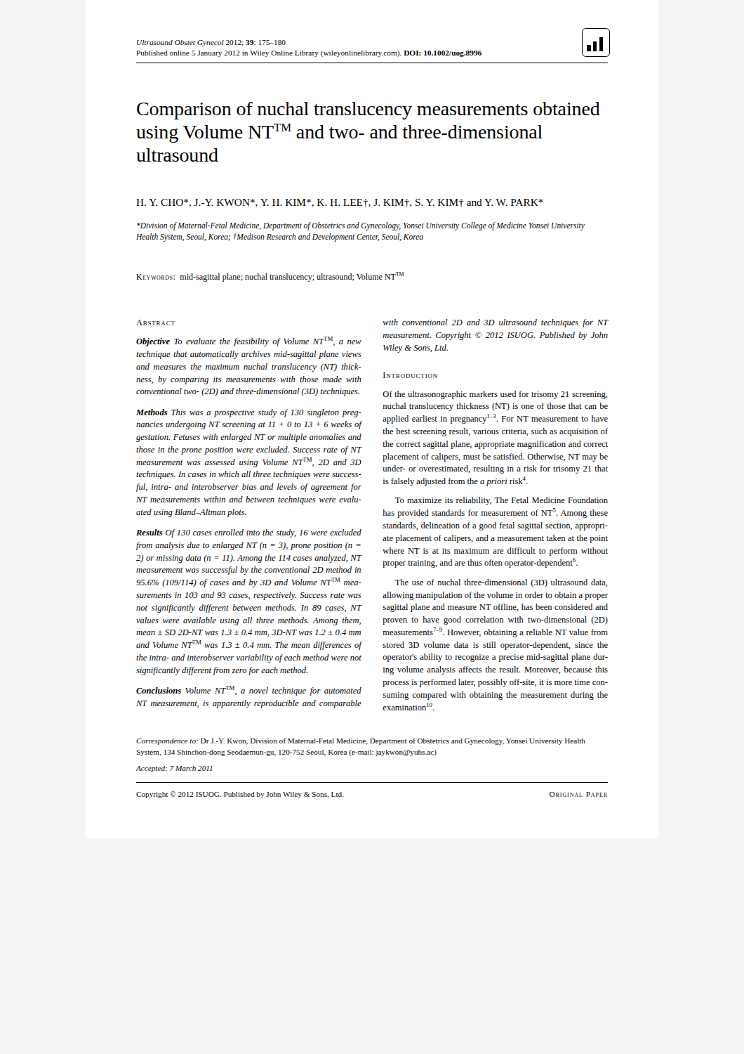Ultrasound Obstet Gynecol 2012; 39: 175–180
Published online 5 January 2012 in Wiley Online Library (wileyonlinelibrary.com). DOI: 10.1002/uog.8996
Comparison of nuchal translucency measurements obtained using Volume NTTM and two- and three-dimensional ultrasound
H. Y. CHO*, J.-Y. KWON*, Y. H. KIM*, K. H. LEE†, J. KIM†, S. Y. KIM† and Y. W. PARK*
*Division of Maternal-Fetal Medicine, Department of Obstetrics and Gynecology, Yonsei University College of Medicine Yonsei University Health System, Seoul, Korea; †Medison Research and Development Center, Seoul, Korea
Keywords: mid-sagittal plane; nuchal translucency; ultrasound; Volume NTTM
Abstract
Objective To evaluate the feasibility of Volume NTTM, a new technique that automatically archives mid-sagittal plane views and measures the maximum nuchal translucency (NT) thickness, by comparing its measurements with those made with conventional two- (2D) and three-dimensional (3D) techniques.
Methods This was a prospective study of 130 singleton pregnancies undergoing NT screening at 11 + 0 to 13 + 6 weeks of gestation. Fetuses with enlarged NT or multiple anomalies and those in the prone position were excluded. Success rate of NT measurement was assessed using Volume NTTM, 2D and 3D techniques. In cases in which all three techniques were successful, intra- and interobserver bias and levels of agreement for NT measurements within and between techniques were evaluated using Bland–Altman plots.
Results Of 130 cases enrolled into the study, 16 were excluded from analysis due to enlarged NT (n = 3), prone position (n = 2) or missing data (n = 11). Among the 114 cases analyzed, NT measurement was successful by the conventional 2D method in 95.6% (109/114) of cases and by 3D and Volume NTTM measurements in 103 and 93 cases, respectively. Success rate was not significantly different between methods. In 89 cases, NT values were available using all three methods. Among them, mean ± SD 2D-NT was 1.3 ± 0.4 mm, 3D-NT was 1.2 ± 0.4 mm and Volume NTTM was 1.3 ± 0.4 mm. The mean differences of the intra- and interobserver variability of each method were not significantly different from zero for each method.
Conclusions Volume NTTM, a novel technique for automated NT measurement, is apparently reproducible and comparable with conventional 2D and 3D ultrasound techniques for NT measurement. Copyright © 2012 ISUOG. Published by John Wiley & Sons, Ltd.
Introduction
Of the ultrasonographic markers used for trisomy 21 screening, nuchal translucency thickness (NT) is one of those that can be applied earliest in pregnancy1–3. For NT measurement to have the best screening result, various criteria, such as acquisition of the correct sagittal plane, appropriate magnification and correct placement of calipers, must be satisfied. Otherwise, NT may be under- or overestimated, resulting in a risk for trisomy 21 that is falsely adjusted from the a priori risk4.
To maximize its reliability, The Fetal Medicine Foundation has provided standards for measurement of NT5. Among these standards, delineation of a good fetal sagittal section, appropriate placement of calipers, and a measurement taken at the point where NT is at its maximum are difficult to perform without proper training, and are thus often operator-dependent6.
The use of nuchal three-dimensional (3D) ultrasound data, allowing manipulation of the volume in order to obtain a proper sagittal plane and measure NT offline, has been considered and proven to have good correlation with two-dimensional (2D) measurements7–9. However, obtaining a reliable NT value from stored 3D volume data is still operator-dependent, since the operator's ability to recognize a precise mid-sagittal plane during volume analysis affects the result. Moreover, because this process is performed later, possibly off-site, it is more time consuming compared with obtaining the measurement during the examination10.
Correspondence to: Dr J.-Y. Kwon, Division of Maternal-Fetal Medicine, Department of Obstetrics and Gynecology, Yonsei University Health System, 134 Shinchon-dong Seodaemun-gu, 120-752 Seoul, Korea (e-mail: jaykwon@yuhs.ac)
Accepted: 7 March 2011
Copyright © 2012 ISUOG. Published by John Wiley & Sons, Ltd.
Original Paper